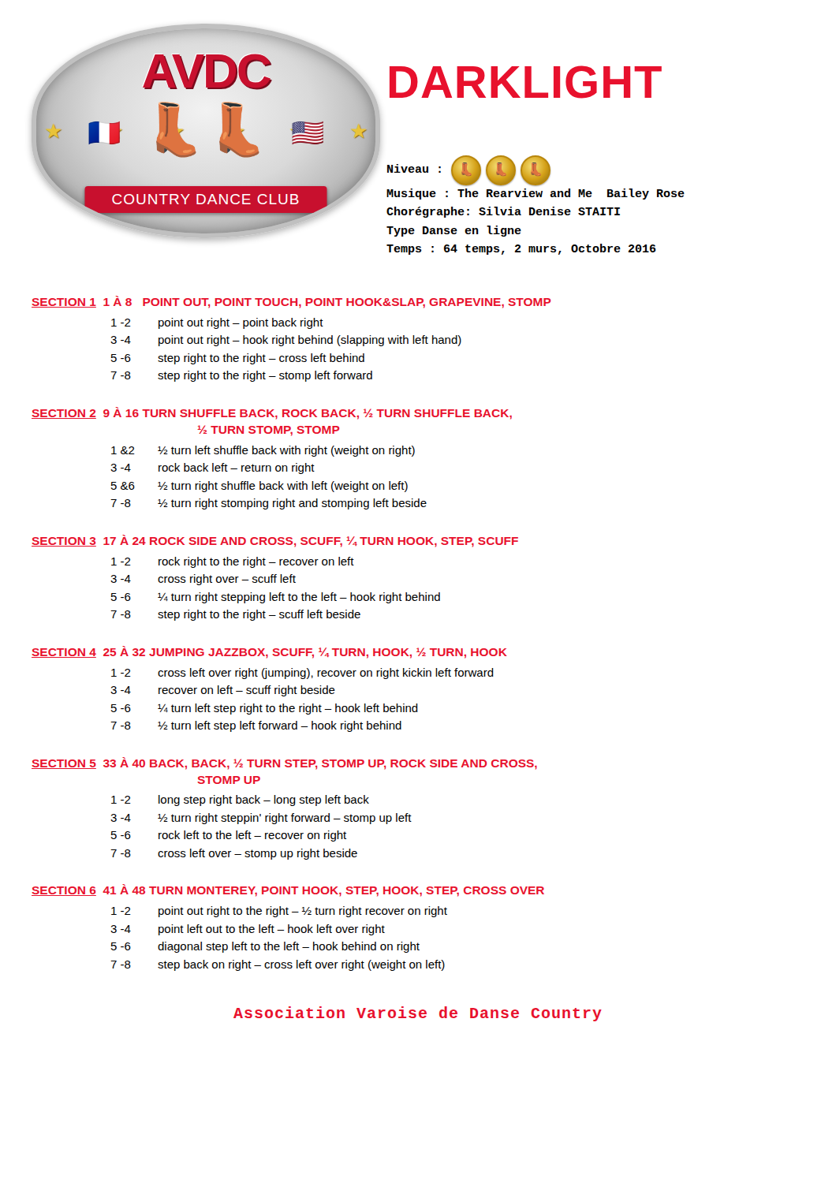AVDC
★★★★★★
👢👢
🇫🇷🇺🇸
COUNTRY DANCE CLUB
DARKLIGHT
Niveau : 👢 👢 👢
Musique : The Rearview and Me Bailey Rose
Chorégraphe: Silvia Denise STAITI
Type Danse en ligne
Temps : 64 temps, 2 murs, Octobre 2016
SECTION 1 1 À 8 POINT OUT, POINT TOUCH, POINT HOOK&SLAP, GRAPEVINE, STOMP
1 -2 point out right – point back right
3 -4 point out right – hook right behind (slapping with left hand)
5 -6 step right to the right – cross left behind
7 -8 step right to the right – stomp left forward
SECTION 2 9 À 16 TURN SHUFFLE BACK, ROCK BACK, ½ TURN SHUFFLE BACK, ½ TURN STOMP, STOMP
1 &2 ½ turn left shuffle back with right (weight on right)
3 -4 rock back left – return on right
5 &6 ½ turn right shuffle back with left (weight on left)
7 -8 ½ turn right stomping right and stomping left beside
SECTION 3 17 À 24 ROCK SIDE AND CROSS, SCUFF, ¼ TURN HOOK, STEP, SCUFF
1 -2 rock right to the right – recover on left
3 -4 cross right over – scuff left
5 -6 ¼ turn right stepping left to the left – hook right behind
7 -8 step right to the right – scuff left beside
SECTION 4 25 À 32 JUMPING JAZZBOX, SCUFF, ¼ TURN, HOOK, ½ TURN, HOOK
1 -2 cross left over right (jumping), recover on right kickin left forward
3 -4 recover on left – scuff right beside
5 -6 ¼ turn left step right to the right – hook left behind
7 -8 ½ turn left step left forward – hook right behind
SECTION 5 33 À 40 BACK, BACK, ½ TURN STEP, STOMP UP, ROCK SIDE AND CROSS, STOMP UP
1 -2 long step right back – long step left back
3 -4 ½ turn right steppin' right forward – stomp up left
5 -6 rock left to the left – recover on right
7 -8 cross left over – stomp up right beside
SECTION 6 41 À 48 TURN MONTEREY, POINT HOOK, STEP, HOOK, STEP, CROSS OVER
1 -2 point out right to the right – ½ turn right recover on right
3 -4 point left out to the left – hook left over right
5 -6 diagonal step left to the left – hook behind on right
7 -8 step back on right – cross left over right (weight on left)
Association Varoise de Danse Country